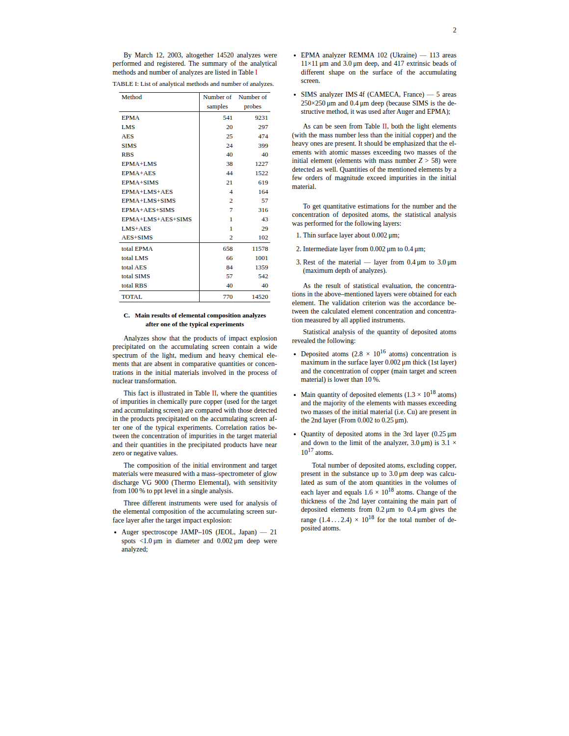2
By March 12, 2003, altogether 14520 analyzes were performed and registered. The summary of the analytical methods and number of analyzes are listed in Table I
TABLE I: List of analytical methods and number of analyzes.
| Method | Number of | Number of |
| --- | --- | --- |
| | samples | probes |
| EPMA | 541 | 9231 |
| LMS | 20 | 297 |
| AES | 25 | 474 |
| SIMS | 24 | 399 |
| RBS | 40 | 40 |
| EPMA+LMS | 38 | 1227 |
| EPMA+AES | 44 | 1522 |
| EPMA+SIMS | 21 | 619 |
| EPMA+LMS+AES | 4 | 164 |
| EPMA+LMS+SIMS | 2 | 57 |
| EPMA+AES+SIMS | 7 | 316 |
| EPMA+LMS+AES+SIMS | 1 | 43 |
| LMS+AES | 1 | 29 |
| AES+SIMS | 2 | 102 |
| total EPMA | 658 | 11578 |
| total LMS | 66 | 1001 |
| total AES | 84 | 1359 |
| total SIMS | 57 | 542 |
| total RBS | 40 | 40 |
| TOTAL | 770 | 14520 |
C. Main results of elemental composition analyzes
after one of the typical experiments
Analyzes show that the products of impact explosion precipitated on the accumulating screen contain a wide spectrum of the light, medium and heavy chemical elements that are absent in comparative quantities or concentrations in the initial materials involved in the process of nuclear transformation.
This fact is illustrated in Table II, where the quantities of impurities in chemically pure copper (used for the target and accumulating screen) are compared with those detected in the products precipitated on the accumulating screen after one of the typical experiments. Correlation ratios between the concentration of impurities in the target material and their quantities in the precipitated products have near zero or negative values.
The composition of the initial environment and target materials were measured with a mass–spectrometer of glow discharge VG 9000 (Thermo Elemental), with sensitivity from 100 % to ppt level in a single analysis.
Three different instruments were used for analysis of the elemental composition of the accumulating screen surface layer after the target impact explosion:
Auger spectroscope JAMP–10S (JEOL, Japan) — 21 spots <1.0 μm in diameter and 0.002 μm deep were analyzed;
EPMA analyzer REMMA 102 (Ukraine) — 113 areas 11×11 μm and 3.0 μm deep, and 417 extrinsic beads of different shape on the surface of the accumulating screen.
SIMS analyzer IMS 4f (CAMECA, France) — 5 areas 250×250 μm and 0.4 μm deep (because SIMS is the destructive method, it was used after Auger and EPMA);
As can be seen from Table II, both the light elements (with the mass number less than the initial copper) and the heavy ones are present. It should be emphasized that the elements with atomic masses exceeding two masses of the initial element (elements with mass number Z > 58) were detected as well. Quantities of the mentioned elements by a few orders of magnitude exceed impurities in the initial material.
To get quantitative estimations for the number and the concentration of deposited atoms, the statistical analysis was performed for the following layers:
Thin surface layer about 0.002 μm;
Intermediate layer from 0.002 μm to 0.4 μm;
Rest of the material — layer from 0.4 μm to 3.0 μm (maximum depth of analyzes).
As the result of statistical evaluation, the concentrations in the above–mentioned layers were obtained for each element. The validation criterion was the accordance between the calculated element concentration and concentration measured by all applied instruments.
Statistical analysis of the quantity of deposited atoms revealed the following:
Deposited atoms (2.8 × 1016 atoms) concentration is maximum in the surface layer 0.002 μm thick (1st layer) and the concentration of copper (main target and screen material) is lower than 10 %.
Main quantity of deposited elements (1.3 × 1018 atoms) and the majority of the elements with masses exceeding two masses of the initial material (i.e. Cu) are present in the 2nd layer (From 0.002 to 0.25 μm).
Quantity of deposited atoms in the 3rd layer (0.25 μm and down to the limit of the analyzer, 3.0 μm) is 3.1 × 1017 atoms.
Total number of deposited atoms, excluding copper, present in the substance up to 3.0 μm deep was calculated as sum of the atom quantities in the volumes of each layer and equals 1.6 × 1018 atoms. Change of the thickness of the 2nd layer containing the main part of deposited elements from 0.2 μm to 0.4 μm gives the range (1.4 . . . 2.4) × 1018 for the total number of deposited atoms.